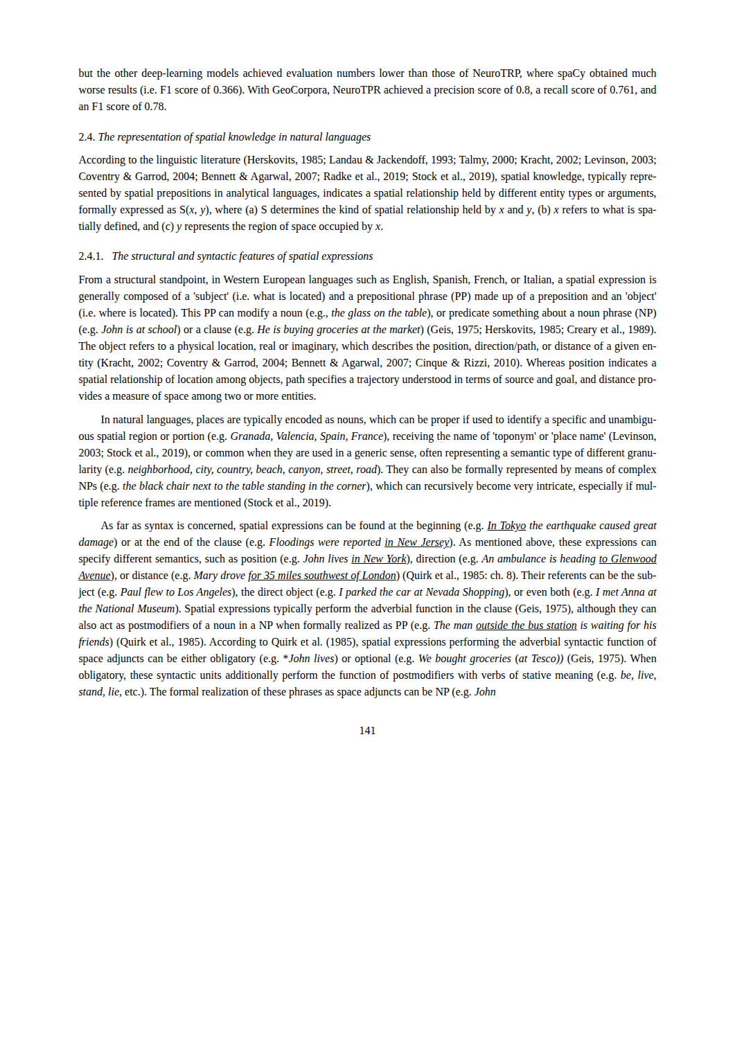but the other deep-learning models achieved evaluation numbers lower than those of NeuroTRP, where spaCy obtained much worse results (i.e. F1 score of 0.366). With GeoCorpora, NeuroTPR achieved a precision score of 0.8, a recall score of 0.761, and an F1 score of 0.78.
2.4. The representation of spatial knowledge in natural languages
According to the linguistic literature (Herskovits, 1985; Landau & Jackendoff, 1993; Talmy, 2000; Kracht, 2002; Levinson, 2003; Coventry & Garrod, 2004; Bennett & Agarwal, 2007; Radke et al., 2019; Stock et al., 2019), spatial knowledge, typically represented by spatial prepositions in analytical languages, indicates a spatial relationship held by different entity types or arguments, formally expressed as S(x, y), where (a) S determines the kind of spatial relationship held by x and y, (b) x refers to what is spatially defined, and (c) y represents the region of space occupied by x.
2.4.1. The structural and syntactic features of spatial expressions
From a structural standpoint, in Western European languages such as English, Spanish, French, or Italian, a spatial expression is generally composed of a 'subject' (i.e. what is located) and a prepositional phrase (PP) made up of a preposition and an 'object' (i.e. where is located). This PP can modify a noun (e.g., the glass on the table), or predicate something about a noun phrase (NP) (e.g. John is at school) or a clause (e.g. He is buying groceries at the market) (Geis, 1975; Herskovits, 1985; Creary et al., 1989). The object refers to a physical location, real or imaginary, which describes the position, direction/path, or distance of a given entity (Kracht, 2002; Coventry & Garrod, 2004; Bennett & Agarwal, 2007; Cinque & Rizzi, 2010). Whereas position indicates a spatial relationship of location among objects, path specifies a trajectory understood in terms of source and goal, and distance provides a measure of space among two or more entities.
In natural languages, places are typically encoded as nouns, which can be proper if used to identify a specific and unambiguous spatial region or portion (e.g. Granada, Valencia, Spain, France), receiving the name of 'toponym' or 'place name' (Levinson, 2003; Stock et al., 2019), or common when they are used in a generic sense, often representing a semantic type of different granularity (e.g. neighborhood, city, country, beach, canyon, street, road). They can also be formally represented by means of complex NPs (e.g. the black chair next to the table standing in the corner), which can recursively become very intricate, especially if multiple reference frames are mentioned (Stock et al., 2019).
As far as syntax is concerned, spatial expressions can be found at the beginning (e.g. In Tokyo the earthquake caused great damage) or at the end of the clause (e.g. Floodings were reported in New Jersey). As mentioned above, these expressions can specify different semantics, such as position (e.g. John lives in New York), direction (e.g. An ambulance is heading to Glenwood Avenue), or distance (e.g. Mary drove for 35 miles southwest of London) (Quirk et al., 1985: ch. 8). Their referents can be the subject (e.g. Paul flew to Los Angeles), the direct object (e.g. I parked the car at Nevada Shopping), or even both (e.g. I met Anna at the National Museum). Spatial expressions typically perform the adverbial function in the clause (Geis, 1975), although they can also act as postmodifiers of a noun in a NP when formally realized as PP (e.g. The man outside the bus station is waiting for his friends) (Quirk et al., 1985). According to Quirk et al. (1985), spatial expressions performing the adverbial syntactic function of space adjuncts can be either obligatory (e.g. *John lives) or optional (e.g. We bought groceries (at Tesco)) (Geis, 1975). When obligatory, these syntactic units additionally perform the function of postmodifiers with verbs of stative meaning (e.g. be, live, stand, lie, etc.). The formal realization of these phrases as space adjuncts can be NP (e.g. John
141